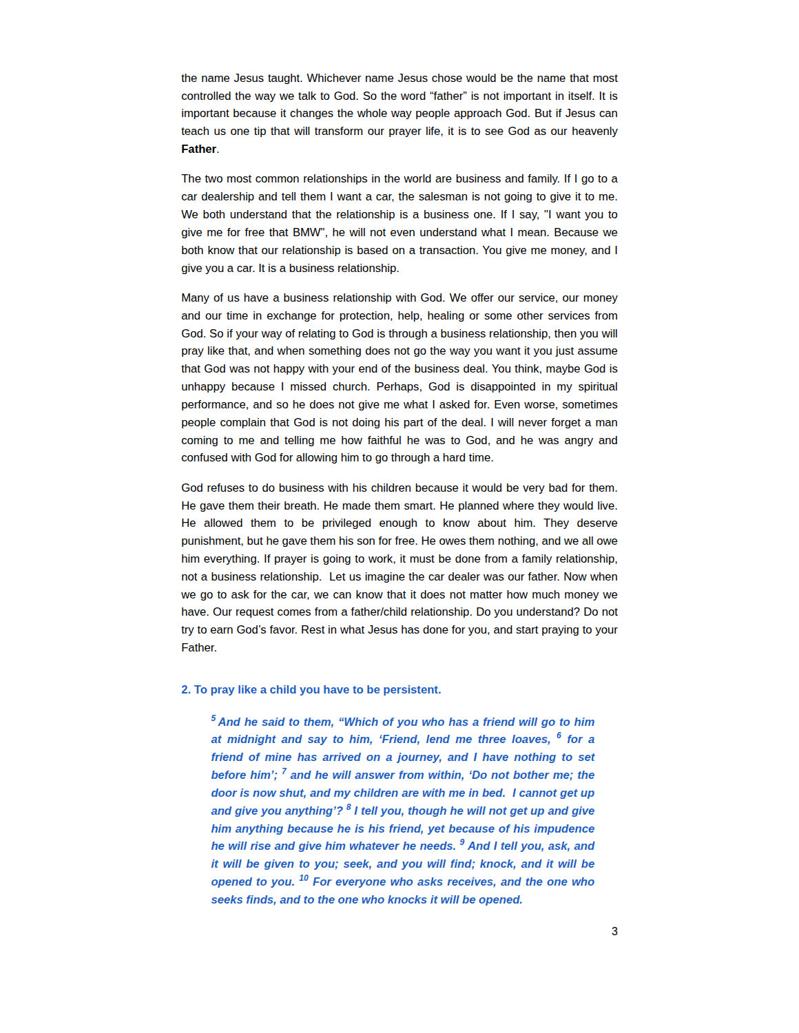the name Jesus taught. Whichever name Jesus chose would be the name that most controlled the way we talk to God. So the word “father” is not important in itself. It is important because it changes the whole way people approach God. But if Jesus can teach us one tip that will transform our prayer life, it is to see God as our heavenly Father.
The two most common relationships in the world are business and family. If I go to a car dealership and tell them I want a car, the salesman is not going to give it to me. We both understand that the relationship is a business one. If I say, "I want you to give me for free that BMW", he will not even understand what I mean. Because we both know that our relationship is based on a transaction. You give me money, and I give you a car. It is a business relationship.
Many of us have a business relationship with God. We offer our service, our money and our time in exchange for protection, help, healing or some other services from God. So if your way of relating to God is through a business relationship, then you will pray like that, and when something does not go the way you want it you just assume that God was not happy with your end of the business deal. You think, maybe God is unhappy because I missed church. Perhaps, God is disappointed in my spiritual performance, and so he does not give me what I asked for. Even worse, sometimes people complain that God is not doing his part of the deal. I will never forget a man coming to me and telling me how faithful he was to God, and he was angry and confused with God for allowing him to go through a hard time.
God refuses to do business with his children because it would be very bad for them. He gave them their breath. He made them smart. He planned where they would live. He allowed them to be privileged enough to know about him. They deserve punishment, but he gave them his son for free. He owes them nothing, and we all owe him everything. If prayer is going to work, it must be done from a family relationship, not a business relationship. Let us imagine the car dealer was our father. Now when we go to ask for the car, we can know that it does not matter how much money we have. Our request comes from a father/child relationship. Do you understand? Do not try to earn God’s favor. Rest in what Jesus has done for you, and start praying to your Father.
2. To pray like a child you have to be persistent.
5 And he said to them, “Which of you who has a friend will go to him at midnight and say to him, ‘Friend, lend me three loaves, 6 for a friend of mine has arrived on a journey, and I have nothing to set before him’; 7 and he will answer from within, ‘Do not bother me; the door is now shut, and my children are with me in bed. I cannot get up and give you anything’? 8 I tell you, though he will not get up and give him anything because he is his friend, yet because of his impudence he will rise and give him whatever he needs. 9 And I tell you, ask, and it will be given to you; seek, and you will find; knock, and it will be opened to you. 10 For everyone who asks receives, and the one who seeks finds, and to the one who knocks it will be opened.
3